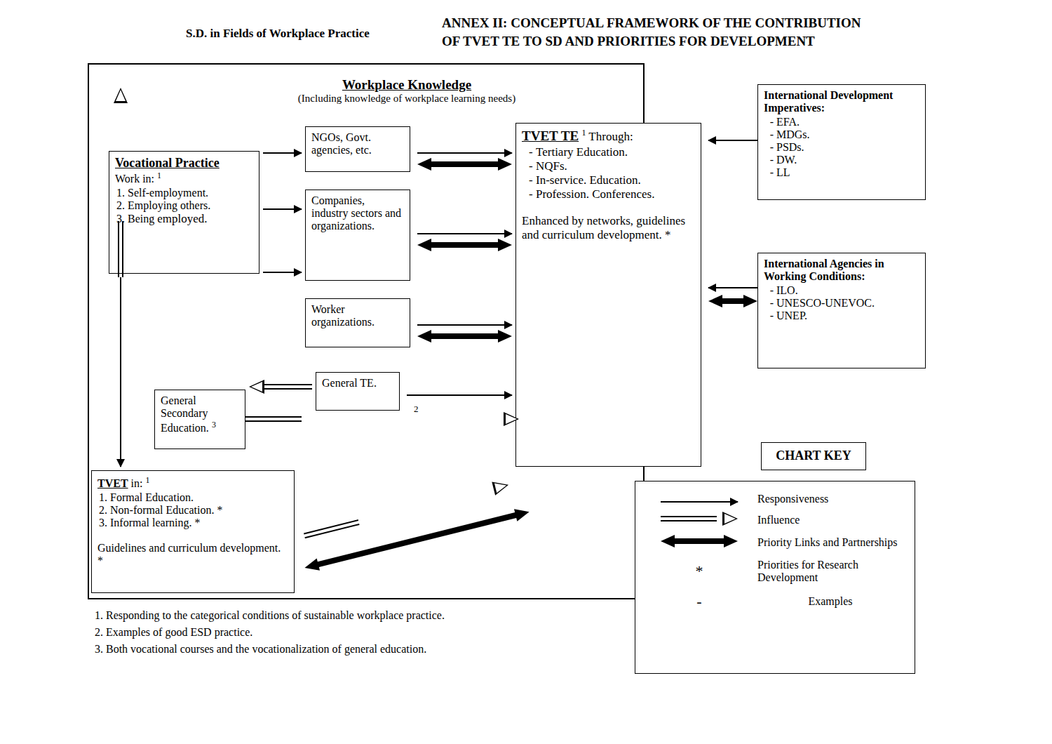S.D. in Fields of Workplace Practice
ANNEX II: CONCEPTUAL FRAMEWORK OF THE CONTRIBUTION
OF TVET TE TO SD AND PRIORITIES FOR DEVELOPMENT
Workplace Knowledge
(Including knowledge of workplace learning needs)
Vocational Practice
Work in: 1
Self-employment.
Employing others.
Being employed.
NGOs, Govt. agencies, etc.
Companies, industry sectors and organizations.
Worker organizations.
General TE.
2
General Secondary Education. 3
TVET TE 1 Through:
Tertiary Education.
NQFs.
In-service. Education.
Profession. Conferences.
Enhanced by networks, guidelines and curriculum development. *
TVET in: 1
Formal Education.
Non-formal Education. *
Informal learning. *
Guidelines and curriculum development. *
International Development Imperatives:
EFA.
MDGs.
PSDs.
DW.
LL
International Agencies in Working Conditions:
ILO.
UNESCO-UNEVOC.
UNEP.
CHART KEY
| | Responsiveness |
| | Influence |
| | Priority Links and Partnerships |
| * | Priorities for Research Development |
| - | Examples |
1. Responding to the categorical conditions of sustainable workplace practice.
2. Examples of good ESD practice.
3. Both vocational courses and the vocationalization of general education.